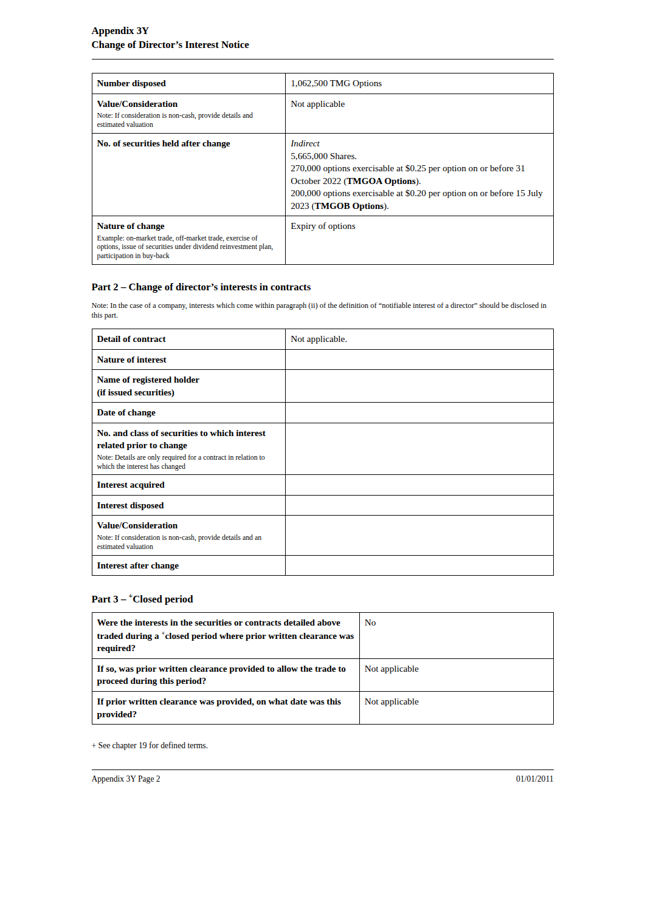Appendix 3Y
Change of Director’s Interest Notice
| Number disposed | 1,062,500 TMG Options |
| Value/Consideration Note: If consideration is non-cash, provide details and estimated valuation | Not applicable |
| No. of securities held after change | Indirect 5,665,000 Shares. 270,000 options exercisable at $0.25 per option on or before 31 October 2022 ( TMGOA Options ). 200,000 options exercisable at $0.20 per option on or before 15 July 2023 ( TMGOB Options ). |
| Nature of change Example: on-market trade, off-market trade, exercise of options, issue of securities under dividend reinvestment plan, participation in buy-back | Expiry of options |
Part 2 – Change of director’s interests in contracts
Note: In the case of a company, interests which come within paragraph (ii) of the definition of “notifiable interest of a director” should be disclosed in this part.
| Detail of contract | Not applicable. |
| Nature of interest | |
| Name of registered holder (if issued securities) | |
| Date of change | |
| No. and class of securities to which interest related prior to change Note: Details are only required for a contract in relation to which the interest has changed | |
| Interest acquired | |
| Interest disposed | |
| Value/Consideration Note: If consideration is non-cash, provide details and an estimated valuation | |
| Interest after change | |
Part 3 – +Closed period
| Were the interests in the securities or contracts detailed above traded during a + closed period where prior written clearance was required? | No |
| If so, was prior written clearance provided to allow the trade to proceed during this period? | Not applicable |
| If prior written clearance was provided, on what date was this provided? | Not applicable |
+ See chapter 19 for defined terms.
Appendix 3Y Page 2 01/01/2011